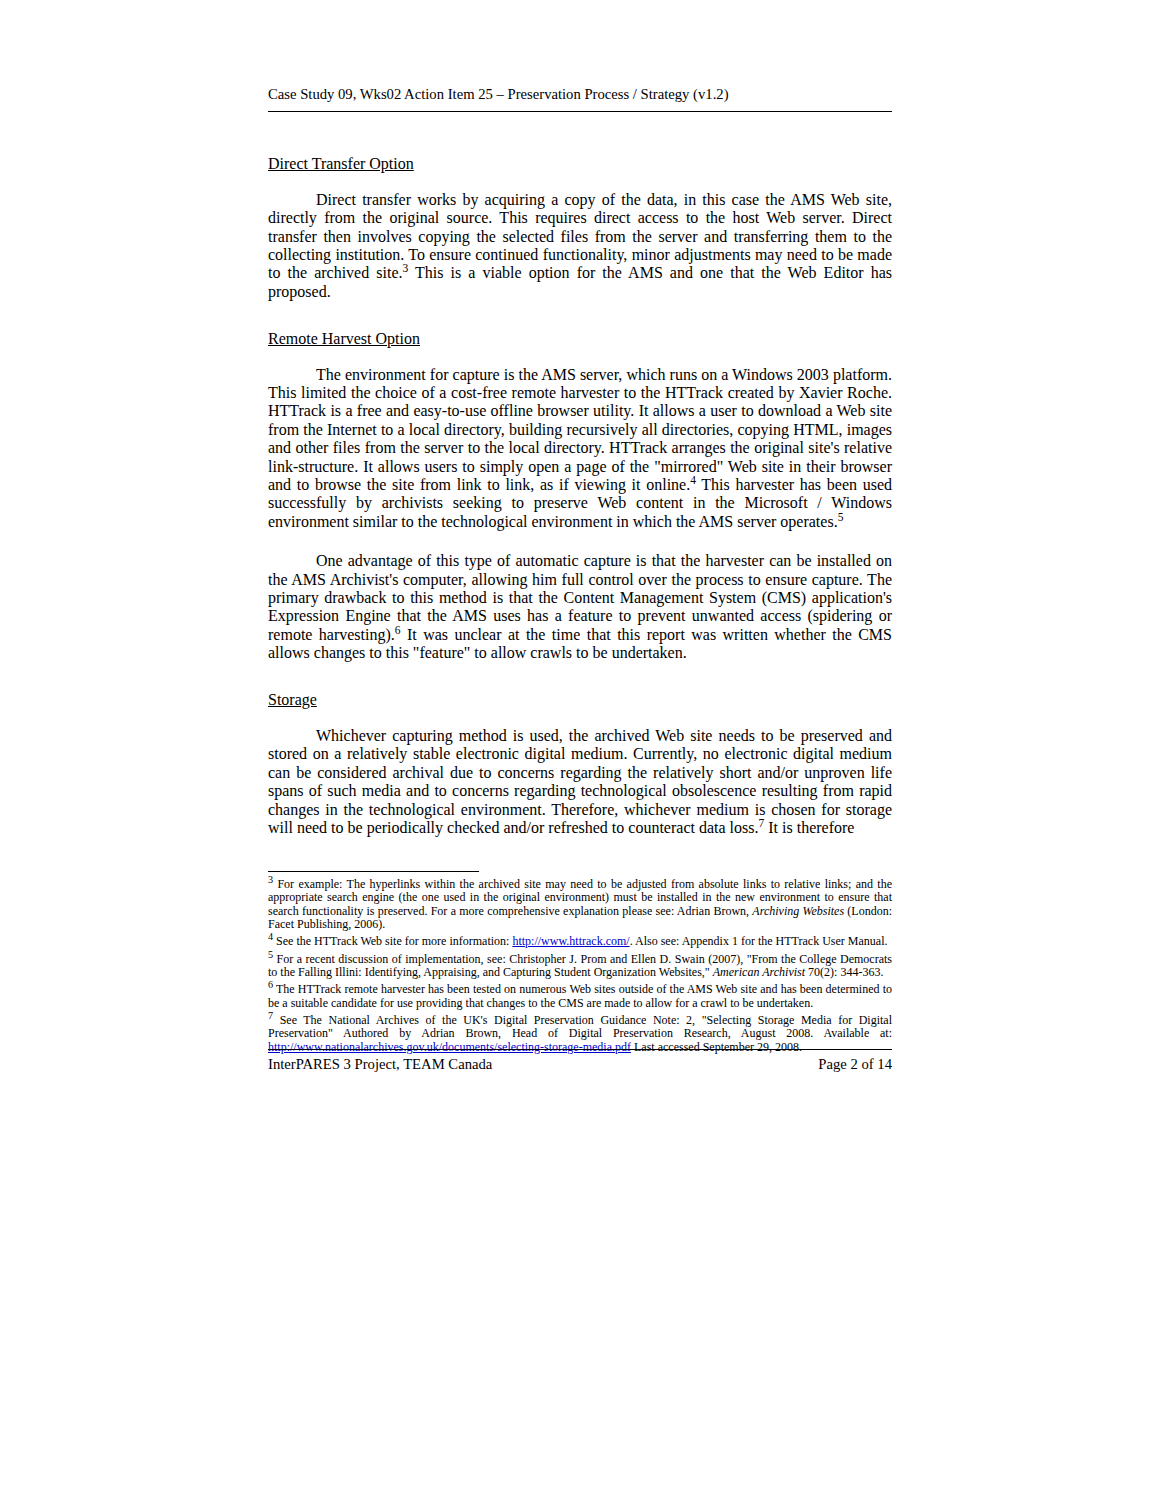Case Study 09, Wks02 Action Item 25 – Preservation Process / Strategy (v1.2)
Direct Transfer Option
Direct transfer works by acquiring a copy of the data, in this case the AMS Web site, directly from the original source. This requires direct access to the host Web server. Direct transfer then involves copying the selected files from the server and transferring them to the collecting institution. To ensure continued functionality, minor adjustments may need to be made to the archived site.3 This is a viable option for the AMS and one that the Web Editor has proposed.
Remote Harvest Option
The environment for capture is the AMS server, which runs on a Windows 2003 platform. This limited the choice of a cost-free remote harvester to the HTTrack created by Xavier Roche. HTTrack is a free and easy-to-use offline browser utility. It allows a user to download a Web site from the Internet to a local directory, building recursively all directories, copying HTML, images and other files from the server to the local directory. HTTrack arranges the original site's relative link-structure. It allows users to simply open a page of the "mirrored" Web site in their browser and to browse the site from link to link, as if viewing it online.4 This harvester has been used successfully by archivists seeking to preserve Web content in the Microsoft / Windows environment similar to the technological environment in which the AMS server operates.5
One advantage of this type of automatic capture is that the harvester can be installed on the AMS Archivist's computer, allowing him full control over the process to ensure capture. The primary drawback to this method is that the Content Management System (CMS) application's Expression Engine that the AMS uses has a feature to prevent unwanted access (spidering or remote harvesting).6 It was unclear at the time that this report was written whether the CMS allows changes to this "feature" to allow crawls to be undertaken.
Storage
Whichever capturing method is used, the archived Web site needs to be preserved and stored on a relatively stable electronic digital medium. Currently, no electronic digital medium can be considered archival due to concerns regarding the relatively short and/or unproven life spans of such media and to concerns regarding technological obsolescence resulting from rapid changes in the technological environment. Therefore, whichever medium is chosen for storage will need to be periodically checked and/or refreshed to counteract data loss.7 It is therefore
3 For example: The hyperlinks within the archived site may need to be adjusted from absolute links to relative links; and the appropriate search engine (the one used in the original environment) must be installed in the new environment to ensure that search functionality is preserved. For a more comprehensive explanation please see: Adrian Brown, Archiving Websites (London: Facet Publishing, 2006).
4 See the HTTrack Web site for more information: http://www.httrack.com/. Also see: Appendix 1 for the HTTrack User Manual.
5 For a recent discussion of implementation, see: Christopher J. Prom and Ellen D. Swain (2007), "From the College Democrats to the Falling Illini: Identifying, Appraising, and Capturing Student Organization Websites," American Archivist 70(2): 344-363.
6 The HTTrack remote harvester has been tested on numerous Web sites outside of the AMS Web site and has been determined to be a suitable candidate for use providing that changes to the CMS are made to allow for a crawl to be undertaken.
7 See The National Archives of the UK's Digital Preservation Guidance Note: 2, "Selecting Storage Media for Digital Preservation" Authored by Adrian Brown, Head of Digital Preservation Research, August 2008. Available at: http://www.nationalarchives.gov.uk/documents/selecting-storage-media.pdf Last accessed September 29, 2008.
InterPARES 3 Project, TEAM Canada Page 2 of 14